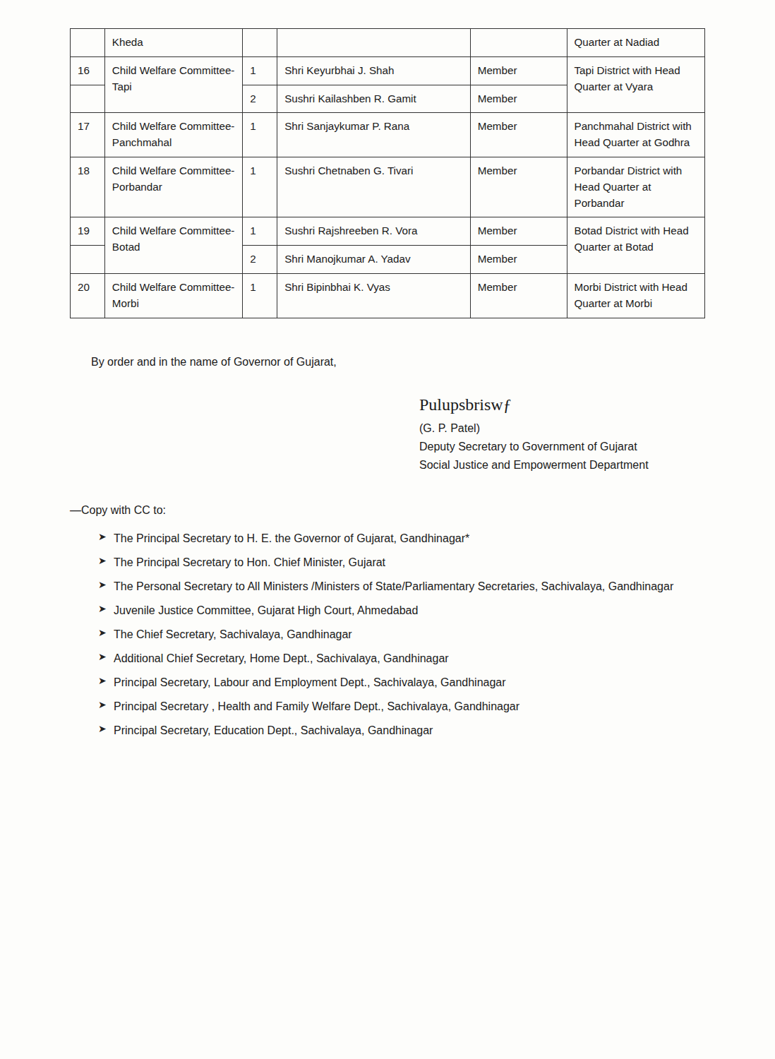| | Kheda | | | | Quarter at Nadiad |
| 16 | Child Welfare Committee- Tapi | 1 | Shri Keyurbhai J. Shah | Member | Tapi District with Head Quarter at Vyara |
| | 2 | Sushri Kailashben R. Gamit | Member |
| 17 | Child Welfare Committee- Panchmahal | 1 | Shri Sanjaykumar P. Rana | Member | Panchmahal District with Head Quarter at Godhra |
| 18 | Child Welfare Committee- Porbandar | 1 | Sushri Chetnaben G. Tivari | Member | Porbandar District with Head Quarter at Porbandar |
| 19 | Child Welfare Committee- Botad | 1 | Sushri Rajshreeben R. Vora | Member | Botad District with Head Quarter at Botad |
| | 2 | Shri Manojkumar A. Yadav | Member |
| 20 | Child Welfare Committee- Morbi | 1 | Shri Bipinbhai K. Vyas | Member | Morbi District with Head Quarter at Morbi |
By order and in the name of Governor of Gujarat,
Pulupsbriswƒ
(G. P. Patel)
Deputy Secretary to Government of Gujarat
Social Justice and Empowerment Department
—Copy with CC to:
The Principal Secretary to H. E. the Governor of Gujarat, Gandhinagar*
The Principal Secretary to Hon. Chief Minister, Gujarat
The Personal Secretary to All Ministers /Ministers of State/Parliamentary Secretaries, Sachivalaya, Gandhinagar
Juvenile Justice Committee, Gujarat High Court, Ahmedabad
The Chief Secretary, Sachivalaya, Gandhinagar
Additional Chief Secretary, Home Dept., Sachivalaya, Gandhinagar
Principal Secretary, Labour and Employment Dept., Sachivalaya, Gandhinagar
Principal Secretary , Health and Family Welfare Dept., Sachivalaya, Gandhinagar
Principal Secretary, Education Dept., Sachivalaya, Gandhinagar